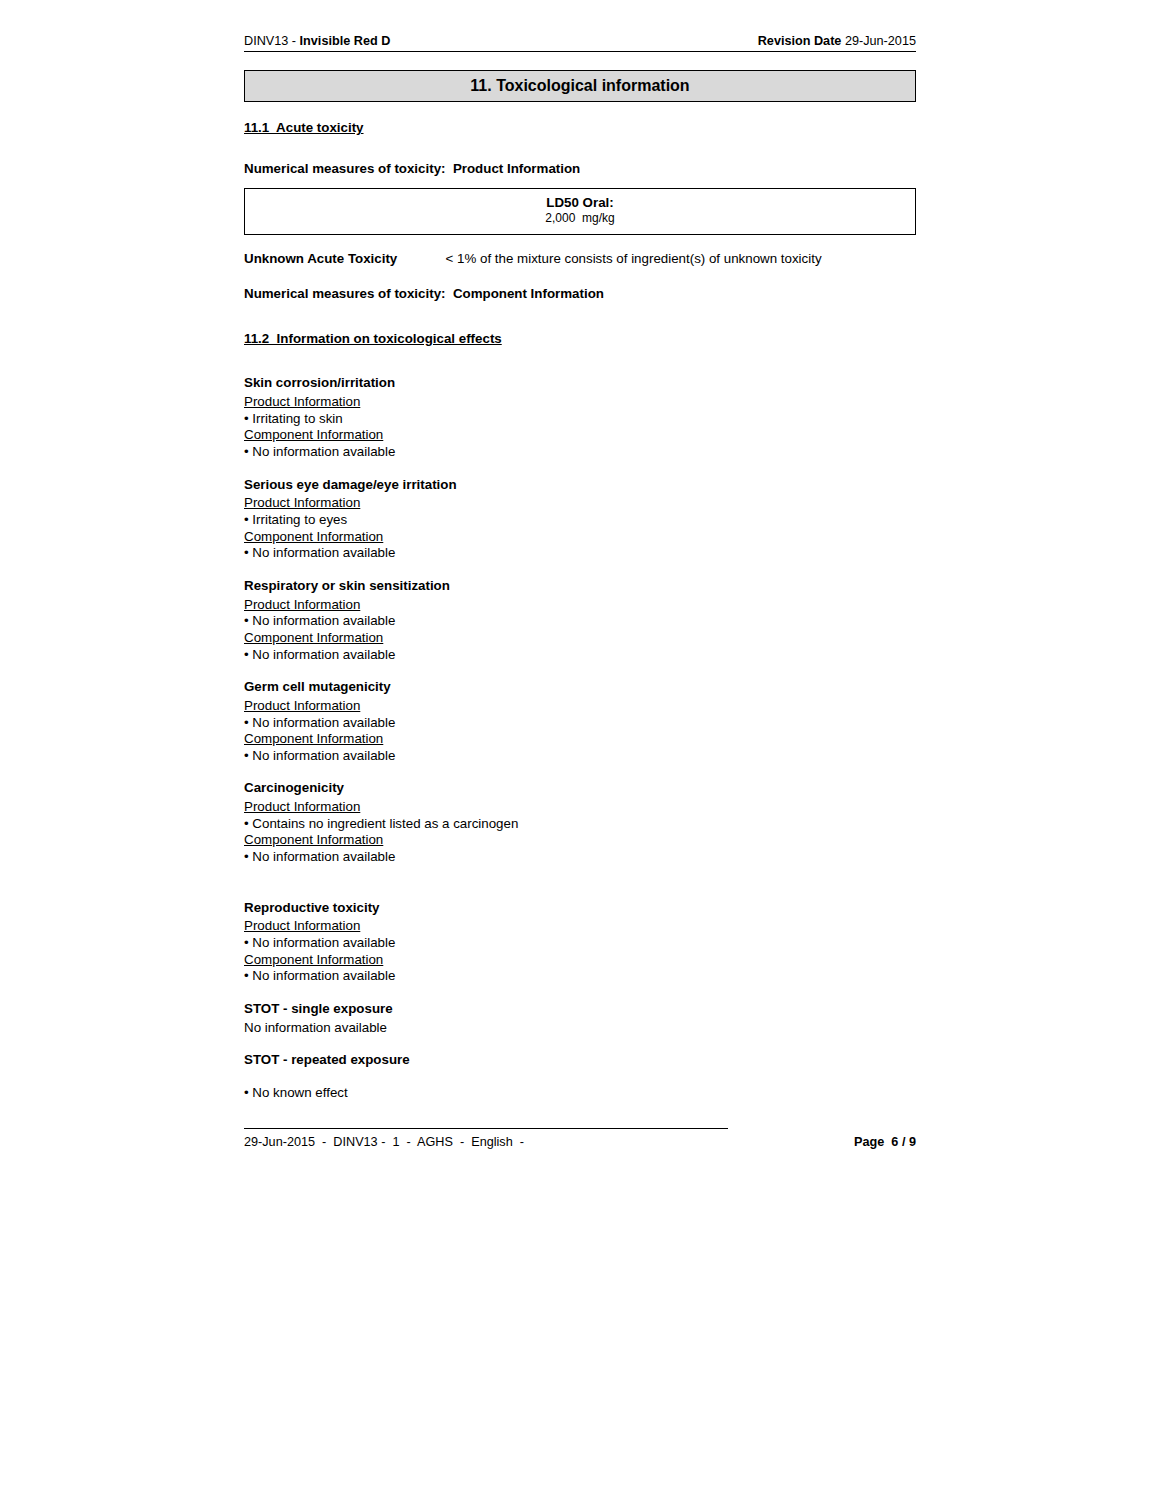DINV13 - Invisible Red D
Revision Date 29-Jun-2015
11. Toxicological information
11.1 Acute toxicity
Numerical measures of toxicity: Product Information
| LD50 Oral: 2,000 mg/kg |
Unknown Acute Toxicity
< 1% of the mixture consists of ingredient(s) of unknown toxicity
Numerical measures of toxicity: Component Information
11.2 Information on toxicological effects
Skin corrosion/irritation
Product Information
• Irritating to skin
Component Information
• No information available
Serious eye damage/eye irritation
Product Information
• Irritating to eyes
Component Information
• No information available
Respiratory or skin sensitization
Product Information
• No information available
Component Information
• No information available
Germ cell mutagenicity
Product Information
• No information available
Component Information
• No information available
Carcinogenicity
Product Information
• Contains no ingredient listed as a carcinogen
Component Information
• No information available
Reproductive toxicity
Product Information
• No information available
Component Information
• No information available
STOT - single exposure
No information available
STOT - repeated exposure
• No known effect
29-Jun-2015 - DINV13 - 1 - AGHS - English - Page 6 / 9